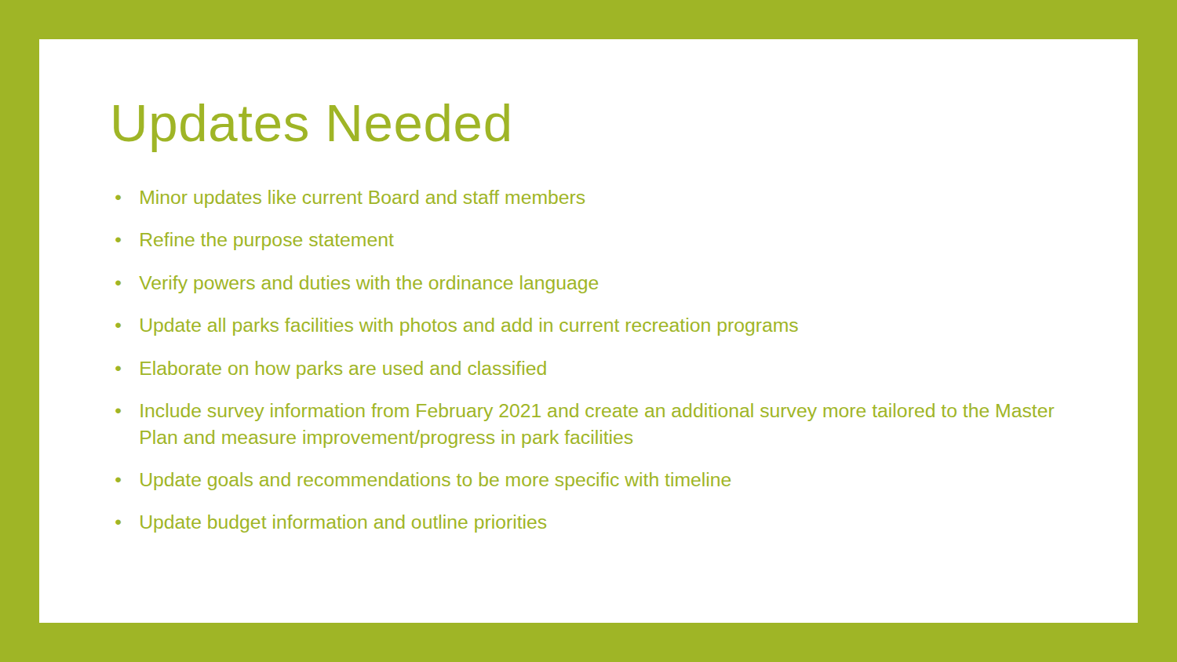Updates Needed
Minor updates like current Board and staff members
Refine the purpose statement
Verify powers and duties with the ordinance language
Update all parks facilities with photos and add in current recreation programs
Elaborate on how parks are used and classified
Include survey information from February 2021 and create an additional survey more tailored to the Master Plan and measure improvement/progress in park facilities
Update goals and recommendations to be more specific with timeline
Update budget information and outline priorities